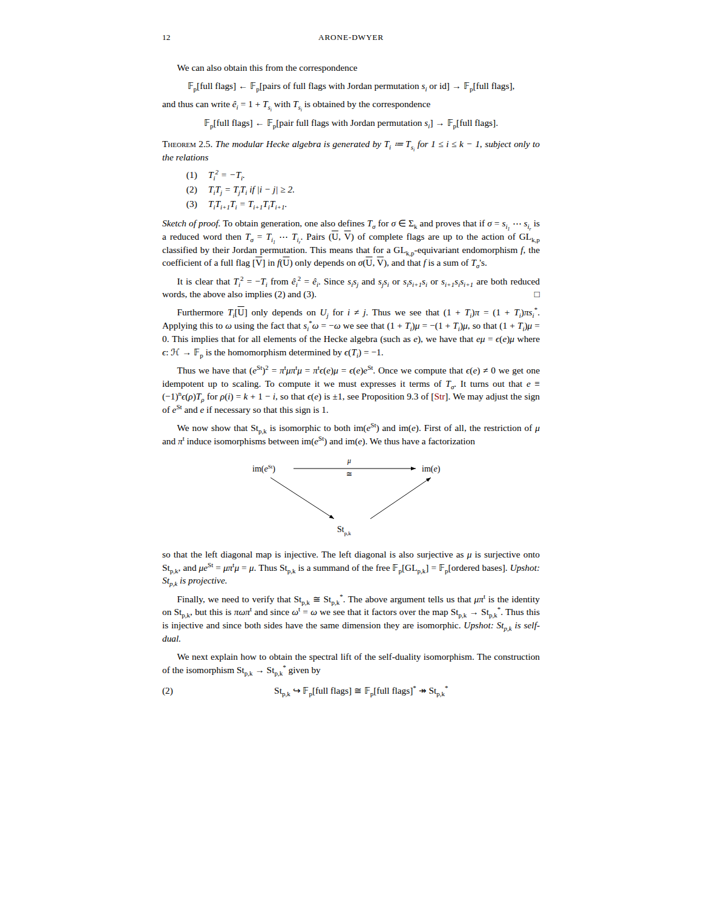12 ARONE-DWYER
We can also obtain this from the correspondence
𝔽p[full flags] ← 𝔽p[pairs of full flags with Jordan permutation si or id] → 𝔽p[full flags],
and thus can write êi = 1 + Tsi with Tsi is obtained by the correspondence
𝔽p[full flags] ← 𝔽p[pair full flags with Jordan permutation si] → 𝔽p[full flags].
Theorem 2.5. The modular Hecke algebra is generated by Ti ≔ Tsi for 1 ≤ i ≤ k − 1, subject only to the relations
(1) Ti2 = −Ti.
(2) TiTj = TjTi if |i − j| ≥ 2.
(3) TiTi+1Ti = Ti+1TiTi+1.
Sketch of proof. To obtain generation, one also defines Tσ for σ ∈ Σk and proves that if σ = si1 ⋯ sir is a reduced word then Tσ = Ti1 ⋯ Tir. Pairs (U, V) of complete flags are up to the action of GLk,p classified by their Jordan permutation. This means that for a GLk,p-equivariant endomorphism f, the coefficient of a full flag [V] in f(U) only depends on σ(U, V), and that f is a sum of Tσ's.
It is clear that Ti2 = −Ti from êi2 = êi. Since sisj and sjsi or sisi+1si or si+1sisi+1 are both reduced words, the above also implies (2) and (3). □
Furthermore Ti[U] only depends on Uj for i ≠ j. Thus we see that (1 + Ti)π = (1 + Ti)πsi*. Applying this to ω using the fact that si*ω = −ω we see that (1 + Ti)μ = −(1 + Ti)μ, so that (1 + Ti)μ = 0. This implies that for all elements of the Hecke algebra (such as e), we have that eμ = ϵ(e)μ where ϵ: ℋ → 𝔽p is the homomorphism determined by ϵ(Ti) = −1.
Thus we have that (eSt)2 = πtμπtμ = πtϵ(e)μ = ϵ(e)eSt. Once we compute that ϵ(e) ≠ 0 we get one idempotent up to scaling. To compute it we must expresses it terms of Tσ. It turns out that e ≡ (−1)nϵ(ρ)Tρ for ρ(i) = k + 1 − i, so that ϵ(e) is ±1, see Proposition 9.3 of [Str]. We may adjust the sign of eSt and e if necessary so that this sign is 1.
We now show that Stp,k is isomorphic to both im(eSt) and im(e). First of all, the restriction of μ and πt induce isomorphisms between im(eSt) and im(e). We thus have a factorization
im(eSt) im(e) Stp,k μ ≅
so that the left diagonal map is injective. The left diagonal is also surjective as μ is surjective onto Stp,k, and μeSt = μπtμ = μ. Thus Stp,k is a summand of the free 𝔽p[GLp,k] = 𝔽p[ordered bases]. Upshot: Stp,k is projective.
Finally, we need to verify that Stp,k ≅ Stp,k*. The above argument tells us that μπt is the identity on Stp,k, but this is πωπt and since ωt = ω we see that it factors over the map Stp,k → Stp,k*. Thus this is injective and since both sides have the same dimension they are isomorphic. Upshot: Stp,k is self-dual.
We next explain how to obtain the spectral lift of the self-duality isomorphism. The construction of the isomorphism Stp,k → Stp,k* given by
(2) Stp,k ↪ 𝔽p[full flags] ≅ 𝔽p[full flags]* ↠ Stp,k*